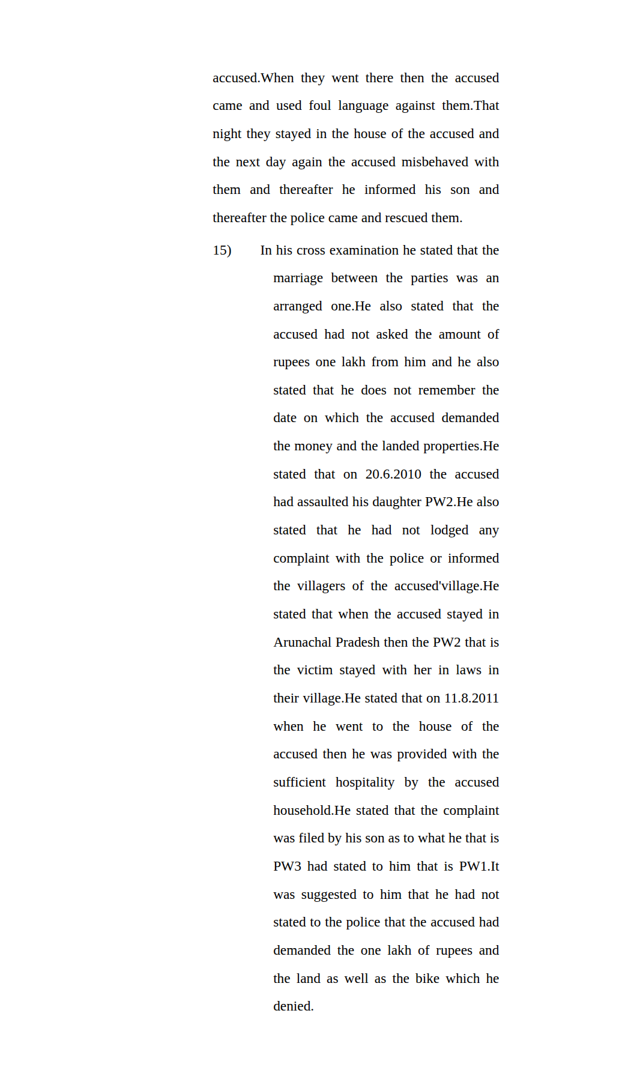accused.When they went there then the accused came and used foul language against them.That night they stayed in the house of the accused and the next day again the accused misbehaved with them and thereafter he informed his son and thereafter the police came and rescued them.
15) In his cross examination he stated that the marriage between the parties was an arranged one.He also stated that the accused had not asked the amount of rupees one lakh from him and he also stated that he does not remember the date on which the accused demanded the money and the landed properties.He stated that on 20.6.2010 the accused had assaulted his daughter PW2.He also stated that he had not lodged any complaint with the police or informed the villagers of the accused'village.He stated that when the accused stayed in Arunachal Pradesh then the PW2 that is the victim stayed with her in laws in their village.He stated that on 11.8.2011 when he went to the house of the accused then he was provided with the sufficient hospitality by the accused household.He stated that the complaint was filed by his son as to what he that is PW3 had stated to him that is PW1.It was suggested to him that he had not stated to the police that the accused had demanded the one lakh of rupees and the land as well as the bike which he denied.